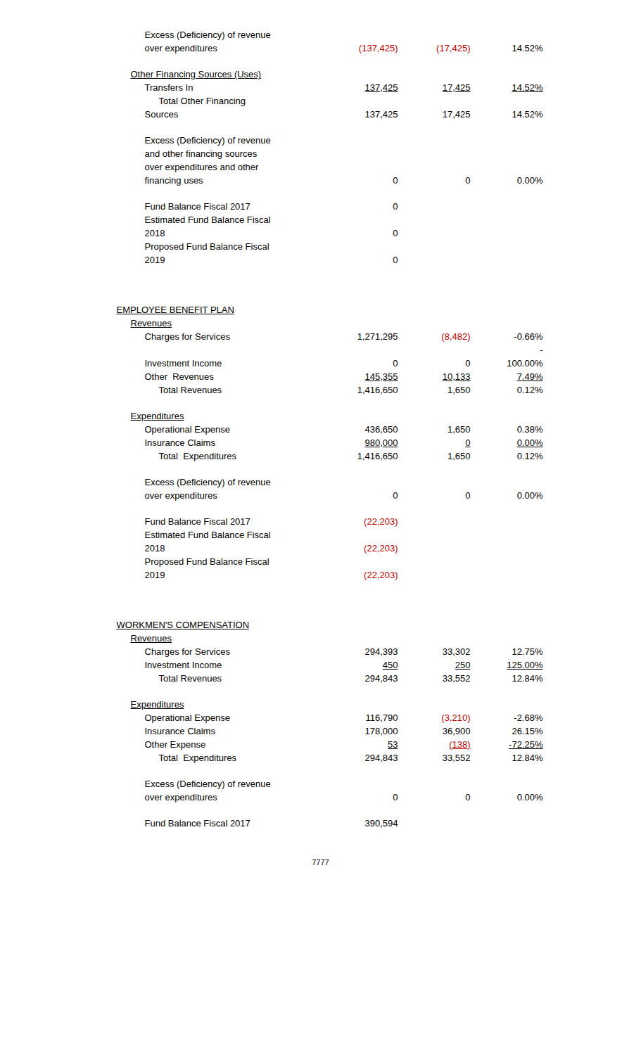| Excess (Deficiency) of revenue | | | |
| over expenditures | (137,425) | (17,425) | 14.52% |
| Other Financing Sources (Uses) | | | |
| Transfers In | 137,425 | 17,425 | 14.52% |
| Total Other Financing | | | |
| Sources | 137,425 | 17,425 | 14.52% |
| Excess (Deficiency) of revenue | | | |
| and other financing sources | | | |
| over expenditures and other | | | |
| financing uses | 0 | 0 | 0.00% |
| Fund Balance Fiscal 2017 | 0 | | |
| Estimated Fund Balance Fiscal | | | |
| 2018 | 0 | | |
| Proposed Fund Balance Fiscal | | | |
| 2019 | 0 | | |
| EMPLOYEE BENEFIT PLAN | | | |
| Revenues | | | |
| Charges for Services | 1,271,295 | (8,482) | -0.66% |
| | | | - |
| Investment Income | 0 | 0 | 100.00% |
| Other Revenues | 145,355 | 10,133 | 7.49% |
| Total Revenues | 1,416,650 | 1,650 | 0.12% |
| Expenditures | | | |
| Operational Expense | 436,650 | 1,650 | 0.38% |
| Insurance Claims | 980,000 | 0 | 0.00% |
| Total Expenditures | 1,416,650 | 1,650 | 0.12% |
| Excess (Deficiency) of revenue | | | |
| over expenditures | 0 | 0 | 0.00% |
| Fund Balance Fiscal 2017 | (22,203) | | |
| Estimated Fund Balance Fiscal | | | |
| 2018 | (22,203) | | |
| Proposed Fund Balance Fiscal | | | |
| 2019 | (22,203) | | |
| WORKMEN'S COMPENSATION | | | |
| Revenues | | | |
| Charges for Services | 294,393 | 33,302 | 12.75% |
| Investment Income | 450 | 250 | 125.00% |
| Total Revenues | 294,843 | 33,552 | 12.84% |
| Expenditures | | | |
| Operational Expense | 116,790 | (3,210) | -2.68% |
| Insurance Claims | 178,000 | 36,900 | 26.15% |
| Other Expense | 53 | (138) | -72.25% |
| Total Expenditures | 294,843 | 33,552 | 12.84% |
| Excess (Deficiency) of revenue | | | |
| over expenditures | 0 | 0 | 0.00% |
| Fund Balance Fiscal 2017 | 390,594 | | |
7777